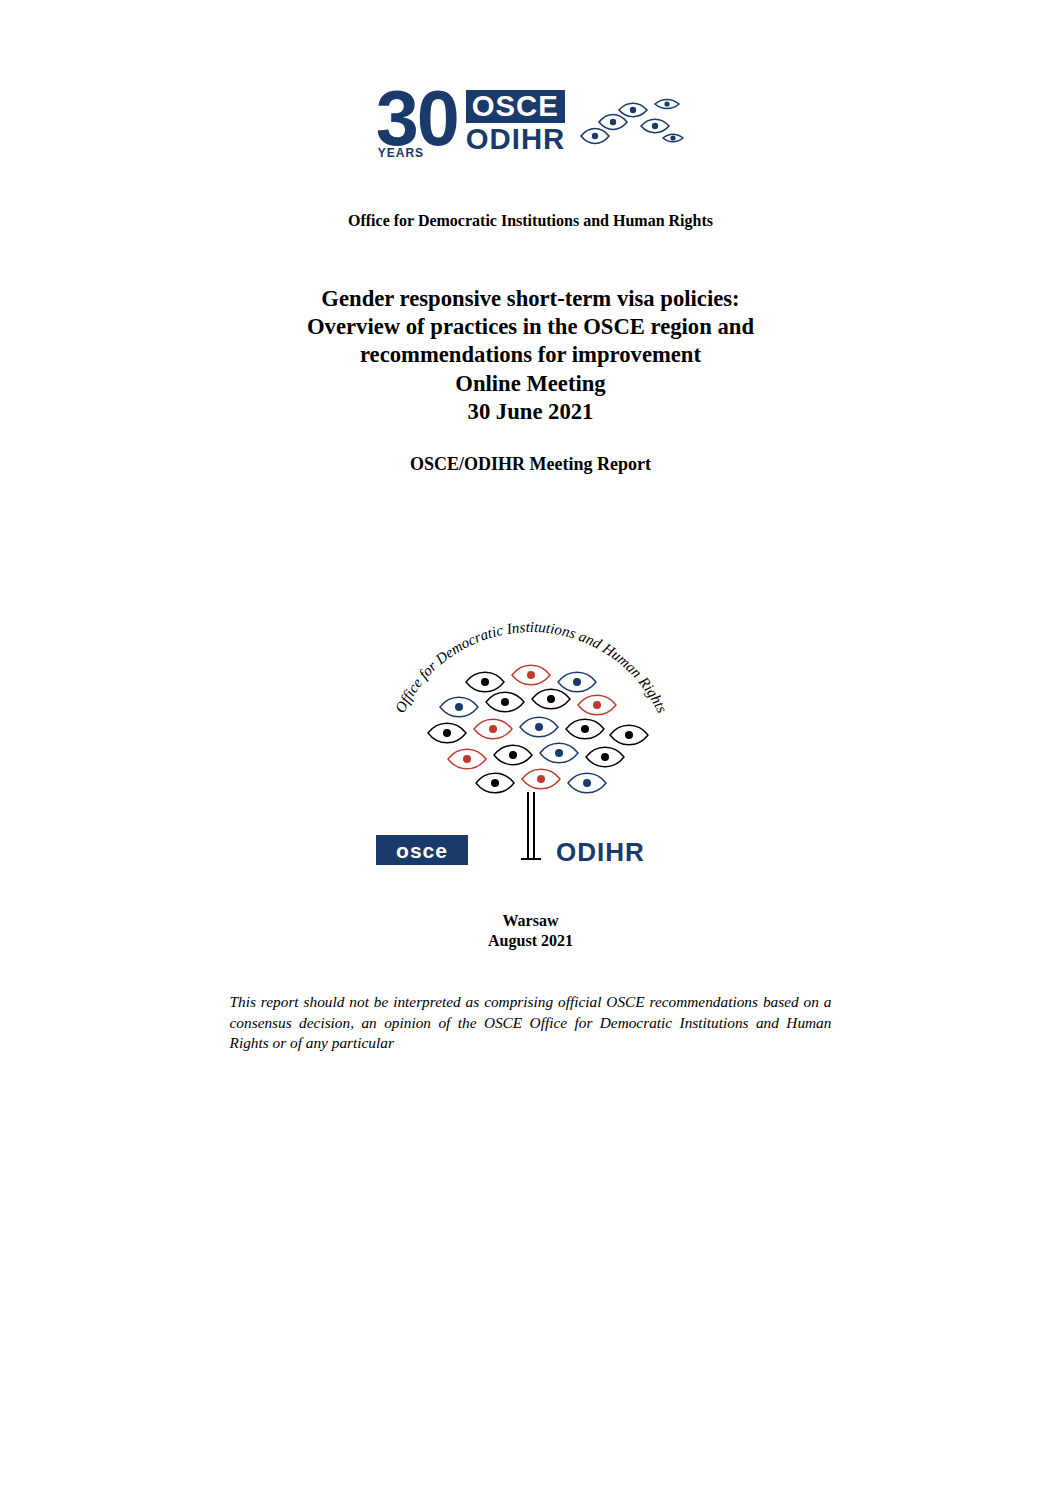30YEARS OSCE ODIHR
Office for Democratic Institutions and Human Rights
Gender responsive short-term visa policies:
Overview of practices in the OSCE region and
recommendations for improvement
Online Meeting
30 June 2021
OSCE/ODIHR Meeting Report
Office for Democratic Institutions and Human Rights osce ODIHR
Warsaw
August 2021
This report should not be interpreted as comprising official OSCE recommendations based on a consensus decision, an opinion of the OSCE Office for Democratic Institutions and Human Rights or of any particular